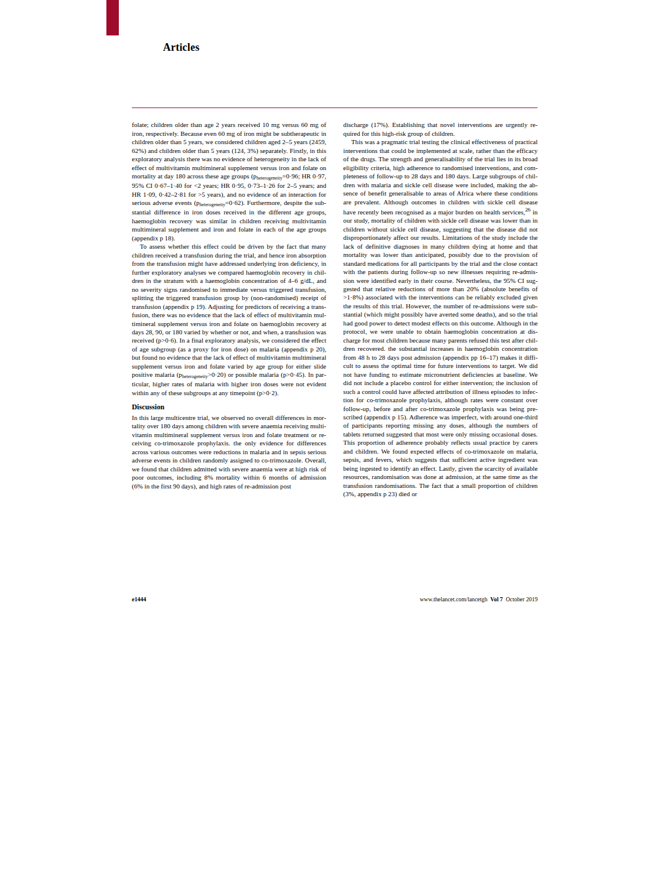Articles
folate; children older than age 2 years received 10 mg versus 60 mg of iron, respectively. Because even 60 mg of iron might be subtherapeutic in children older than 5 years, we considered children aged 2–5 years (2459, 62%) and children older than 5 years (124, 3%) separately. Firstly, in this exploratory analysis there was no evidence of heterogeneity in the lack of effect of multivitamin multimineral supplement versus iron and folate on mortality at day 180 across these age groups (pheterogeneity=0·96; HR 0·97, 95% CI 0·67–1·40 for <2 years; HR 0·95, 0·73–1·26 for 2–5 years; and HR 1·09, 0·42–2·81 for >5 years), and no evidence of an interaction for serious adverse events (pheterogeneity=0·62). Furthermore, despite the substantial difference in iron doses received in the different age groups, haemoglobin recovery was similar in children receiving multivitamin multimineral supplement and iron and folate in each of the age groups (appendix p 18).
To assess whether this effect could be driven by the fact that many children received a transfusion during the trial, and hence iron absorption from the transfusion might have addressed underlying iron deficiency, in further exploratory analyses we compared haemoglobin recovery in children in the stratum with a haemoglobin concentration of 4–6 g/dL, and no severity signs randomised to immediate versus triggered transfusion, splitting the triggered transfusion group by (non-randomised) receipt of transfusion (appendix p 19). Adjusting for predictors of receiving a transfusion, there was no evidence that the lack of effect of multivitamin multimineral supplement versus iron and folate on haemoglobin recovery at days 28, 90, or 180 varied by whether or not, and when, a transfusion was received (p>0·6). In a final exploratory analysis, we considered the effect of age subgroup (as a proxy for iron dose) on malaria (appendix p 20), but found no evidence that the lack of effect of multivitamin multimineral supplement versus iron and folate varied by age group for either slide positive malaria (pheterogeneity>0·20) or possible malaria (p>0·45). In particular, higher rates of malaria with higher iron doses were not evident within any of these subgroups at any timepoint (p>0·2).
Discussion
In this large multicentre trial, we observed no overall differences in mortality over 180 days among children with severe anaemia receiving multivitamin multimineral supplement versus iron and folate treatment or receiving co-trimoxazole prophylaxis. the only evidence for differences across various outcomes were reductions in malaria and in sepsis serious adverse events in children randomly assigned to co-trimoxazole. Overall, we found that children admitted with severe anaemia were at high risk of poor outcomes, including 8% mortality within 6 months of admission (6% in the first 90 days), and high rates of re-admission post
discharge (17%). Establishing that novel interventions are urgently required for this high-risk group of children.
This was a pragmatic trial testing the clinical effectiveness of practical interventions that could be implemented at scale, rather than the efficacy of the drugs. The strength and generalisability of the trial lies in its broad eligibility criteria, high adherence to randomised interventions, and completeness of follow-up to 28 days and 180 days. Large subgroups of children with malaria and sickle cell disease were included, making the absence of benefit generalisable to areas of Africa where these conditions are prevalent. Although outcomes in children with sickle cell disease have recently been recognised as a major burden on health services,26 in our study, mortality of children with sickle cell disease was lower than in children without sickle cell disease, suggesting that the disease did not disproportionately affect our results. Limitations of the study include the lack of definitive diagnoses in many children dying at home and that mortality was lower than anticipated, possibly due to the provision of standard medications for all participants by the trial and the close contact with the patients during follow-up so new illnesses requiring re-admission were identified early in their course. Nevertheless, the 95% CI suggested that relative reductions of more than 20% (absolute benefits of >1·8%) associated with the interventions can be reliably excluded given the results of this trial. However, the number of re-admissions were substantial (which might possibly have averted some deaths), and so the trial had good power to detect modest effects on this outcome. Although in the protocol, we were unable to obtain haemoglobin concentration at discharge for most children because many parents refused this test after children recovered. the substantial increases in haemoglobin concentration from 48 h to 28 days post admission (appendix pp 16–17) makes it difficult to assess the optimal time for future interventions to target. We did not have funding to estimate micronutrient deficiencies at baseline. We did not include a placebo control for either intervention; the inclusion of such a control could have affected attribution of illness episodes to infection for co-trimoxazole prophylaxis, although rates were constant over follow-up, before and after co-trimoxazole prophylaxis was being prescribed (appendix p 15). Adherence was imperfect, with around one-third of participants reporting missing any doses, although the numbers of tablets returned suggested that most were only missing occasional doses. This proportion of adherence probably reflects usual practice by carers and children. We found expected effects of co-trimoxazole on malaria, sepsis, and fevers, which suggests that sufficient active ingredient was being ingested to identify an effect. Lastly, given the scarcity of available resources, randomisation was done at admission, at the same time as the transfusion randomisations. The fact that a small proportion of children (3%, appendix p 23) died or
e1444
www.thelancet.com/lancetgh Vol 7 October 2019